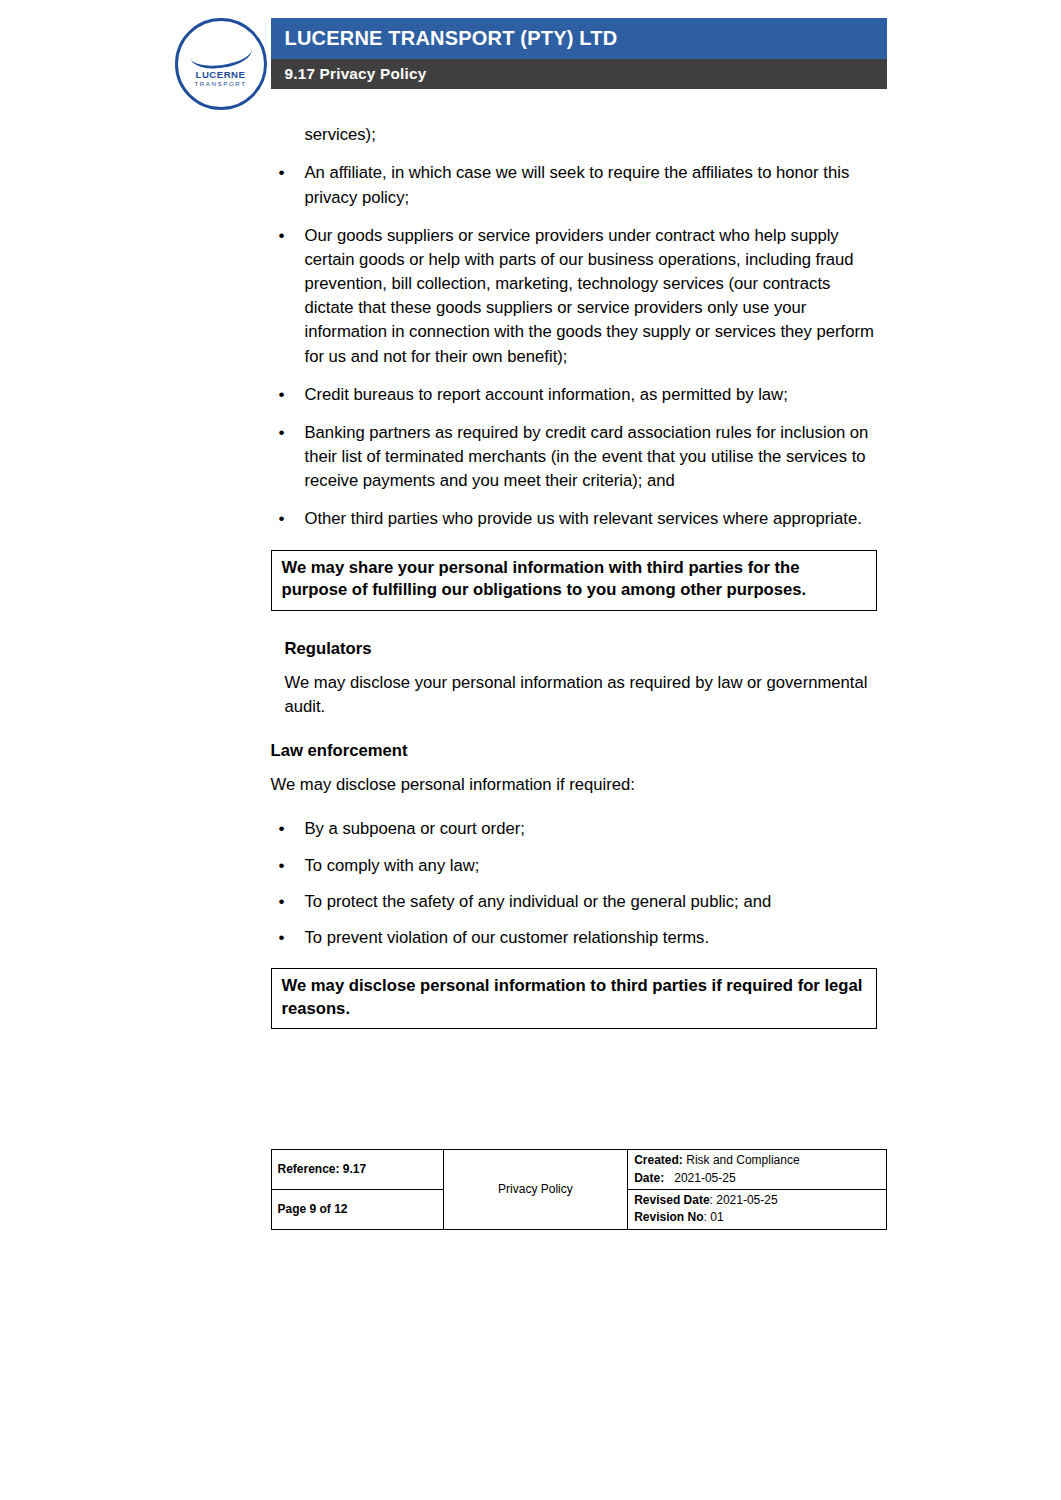LUCERNE
Transport
LUCERNE TRANSPORT (PTY) LTD
9.17 Privacy Policy
services);
An affiliate, in which case we will seek to require the affiliates to honor this privacy policy;
Our goods suppliers or service providers under contract who help supply certain goods or help with parts of our business operations, including fraud prevention, bill collection, marketing, technology services (our contracts dictate that these goods suppliers or service providers only use your information in connection with the goods they supply or services they perform for us and not for their own benefit);
Credit bureaus to report account information, as permitted by law;
Banking partners as required by credit card association rules for inclusion on their list of terminated merchants (in the event that you utilise the services to receive payments and you meet their criteria); and
Other third parties who provide us with relevant services where appropriate.
We may share your personal information with third parties for the purpose of fulfilling our obligations to you among other purposes.
Regulators
We may disclose your personal information as required by law or governmental audit.
Law enforcement
We may disclose personal information if required:
By a subpoena or court order;
To comply with any law;
To protect the safety of any individual or the general public; and
To prevent violation of our customer relationship terms.
We may disclose personal information to third parties if required for legal reasons.
| Reference: 9.17 | Privacy Policy | Created: Risk and Compliance Date: 2021-05-25 |
| Page 9 of 12 | Revised Date : 2021-05-25 Revision No : 01 |